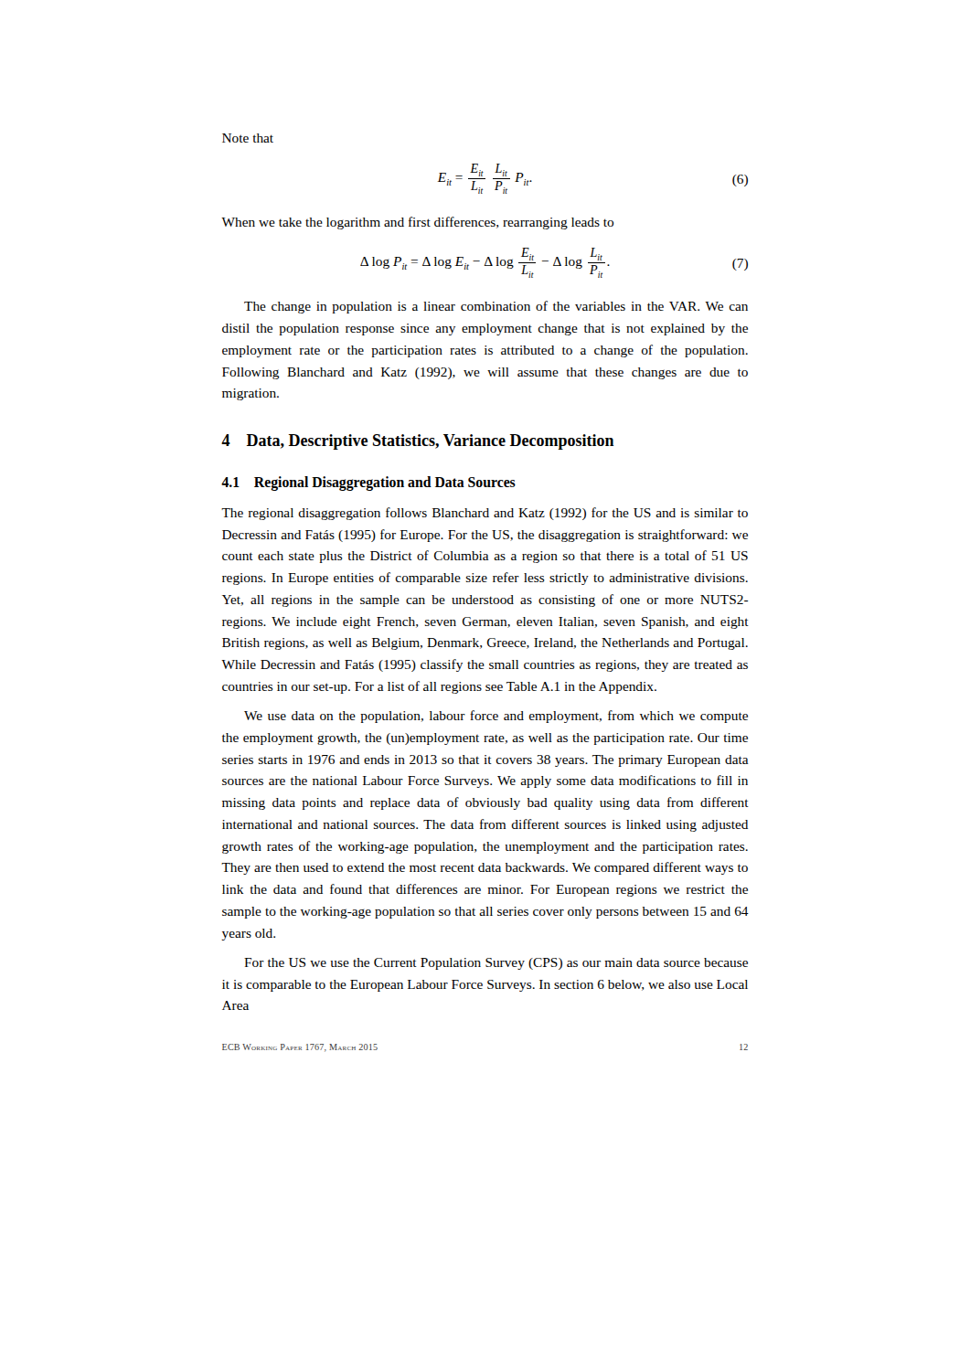Note that
Eit = Eit Lit Lit Pit Pit. (6)
When we take the logarithm and first differences, rearranging leads to
Δ log Pit = Δ log Eit − Δ log Eit Lit − Δ log Lit Pit. (7)
The change in population is a linear combination of the variables in the VAR. We can distil the population response since any employment change that is not explained by the employment rate or the participation rates is attributed to a change of the population. Following Blanchard and Katz (1992), we will assume that these changes are due to migration.
4 Data, Descriptive Statistics, Variance Decomposition
4.1 Regional Disaggregation and Data Sources
The regional disaggregation follows Blanchard and Katz (1992) for the US and is similar to Decressin and Fatás (1995) for Europe. For the US, the disaggregation is straightforward: we count each state plus the District of Columbia as a region so that there is a total of 51 US regions. In Europe entities of comparable size refer less strictly to administrative divisions. Yet, all regions in the sample can be understood as consisting of one or more NUTS2-regions. We include eight French, seven German, eleven Italian, seven Spanish, and eight British regions, as well as Belgium, Denmark, Greece, Ireland, the Netherlands and Portugal. While Decressin and Fatás (1995) classify the small countries as regions, they are treated as countries in our set-up. For a list of all regions see Table A.1 in the Appendix.
We use data on the population, labour force and employment, from which we compute the employment growth, the (un)employment rate, as well as the participation rate. Our time series starts in 1976 and ends in 2013 so that it covers 38 years. The primary European data sources are the national Labour Force Surveys. We apply some data modifications to fill in missing data points and replace data of obviously bad quality using data from different international and national sources. The data from different sources is linked using adjusted growth rates of the working-age population, the unemployment and the participation rates. They are then used to extend the most recent data backwards. We compared different ways to link the data and found that differences are minor. For European regions we restrict the sample to the working-age population so that all series cover only persons between 15 and 64 years old.
For the US we use the Current Population Survey (CPS) as our main data source because it is comparable to the European Labour Force Surveys. In section 6 below, we also use Local Area
ECB Working Paper 1767, March 2015 12